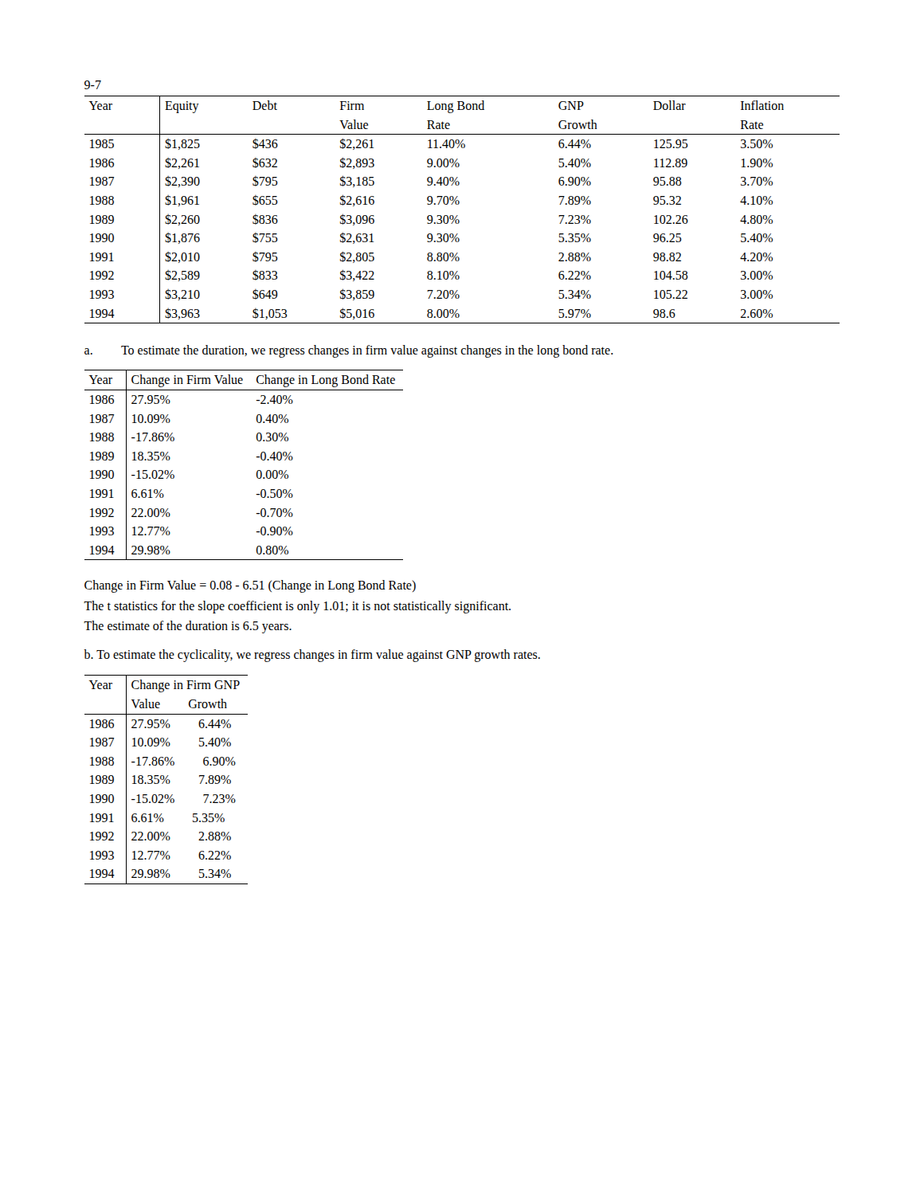9-7
| Year | Equity | Debt | Firm | Long Bond | GNP | Dollar | Inflation |
| --- | --- | --- | --- | --- | --- | --- | --- |
| | | | Value | Rate | Growth | | Rate |
| 1985 | $1,825 | $436 | $2,261 | 11.40% | 6.44% | 125.95 | 3.50% |
| 1986 | $2,261 | $632 | $2,893 | 9.00% | 5.40% | 112.89 | 1.90% |
| 1987 | $2,390 | $795 | $3,185 | 9.40% | 6.90% | 95.88 | 3.70% |
| 1988 | $1,961 | $655 | $2,616 | 9.70% | 7.89% | 95.32 | 4.10% |
| 1989 | $2,260 | $836 | $3,096 | 9.30% | 7.23% | 102.26 | 4.80% |
| 1990 | $1,876 | $755 | $2,631 | 9.30% | 5.35% | 96.25 | 5.40% |
| 1991 | $2,010 | $795 | $2,805 | 8.80% | 2.88% | 98.82 | 4.20% |
| 1992 | $2,589 | $833 | $3,422 | 8.10% | 6.22% | 104.58 | 3.00% |
| 1993 | $3,210 | $649 | $3,859 | 7.20% | 5.34% | 105.22 | 3.00% |
| 1994 | $3,963 | $1,053 | $5,016 | 8.00% | 5.97% | 98.6 | 2.60% |
a. To estimate the duration, we regress changes in firm value against changes in the long bond rate.
| Year | Change in Firm Value | Change in Long Bond Rate |
| --- | --- | --- |
| 1986 | 27.95% | -2.40% |
| 1987 | 10.09% | 0.40% |
| 1988 | -17.86% | 0.30% |
| 1989 | 18.35% | -0.40% |
| 1990 | -15.02% | 0.00% |
| 1991 | 6.61% | -0.50% |
| 1992 | 22.00% | -0.70% |
| 1993 | 12.77% | -0.90% |
| 1994 | 29.98% | 0.80% |
Change in Firm Value = 0.08 - 6.51 (Change in Long Bond Rate)
The t statistics for the slope coefficient is only 1.01; it is not statistically significant.
The estimate of the duration is 6.5 years.
b. To estimate the cyclicality, we regress changes in firm value against GNP growth rates.
| Year | Change in Firm GNP |
| --- | --- |
| | Value Growth |
| 1986 | 27.95% 6.44% |
| 1987 | 10.09% 5.40% |
| 1988 | -17.86% 6.90% |
| 1989 | 18.35% 7.89% |
| 1990 | -15.02% 7.23% |
| 1991 | 6.61% 5.35% |
| 1992 | 22.00% 2.88% |
| 1993 | 12.77% 6.22% |
| 1994 | 29.98% 5.34% |